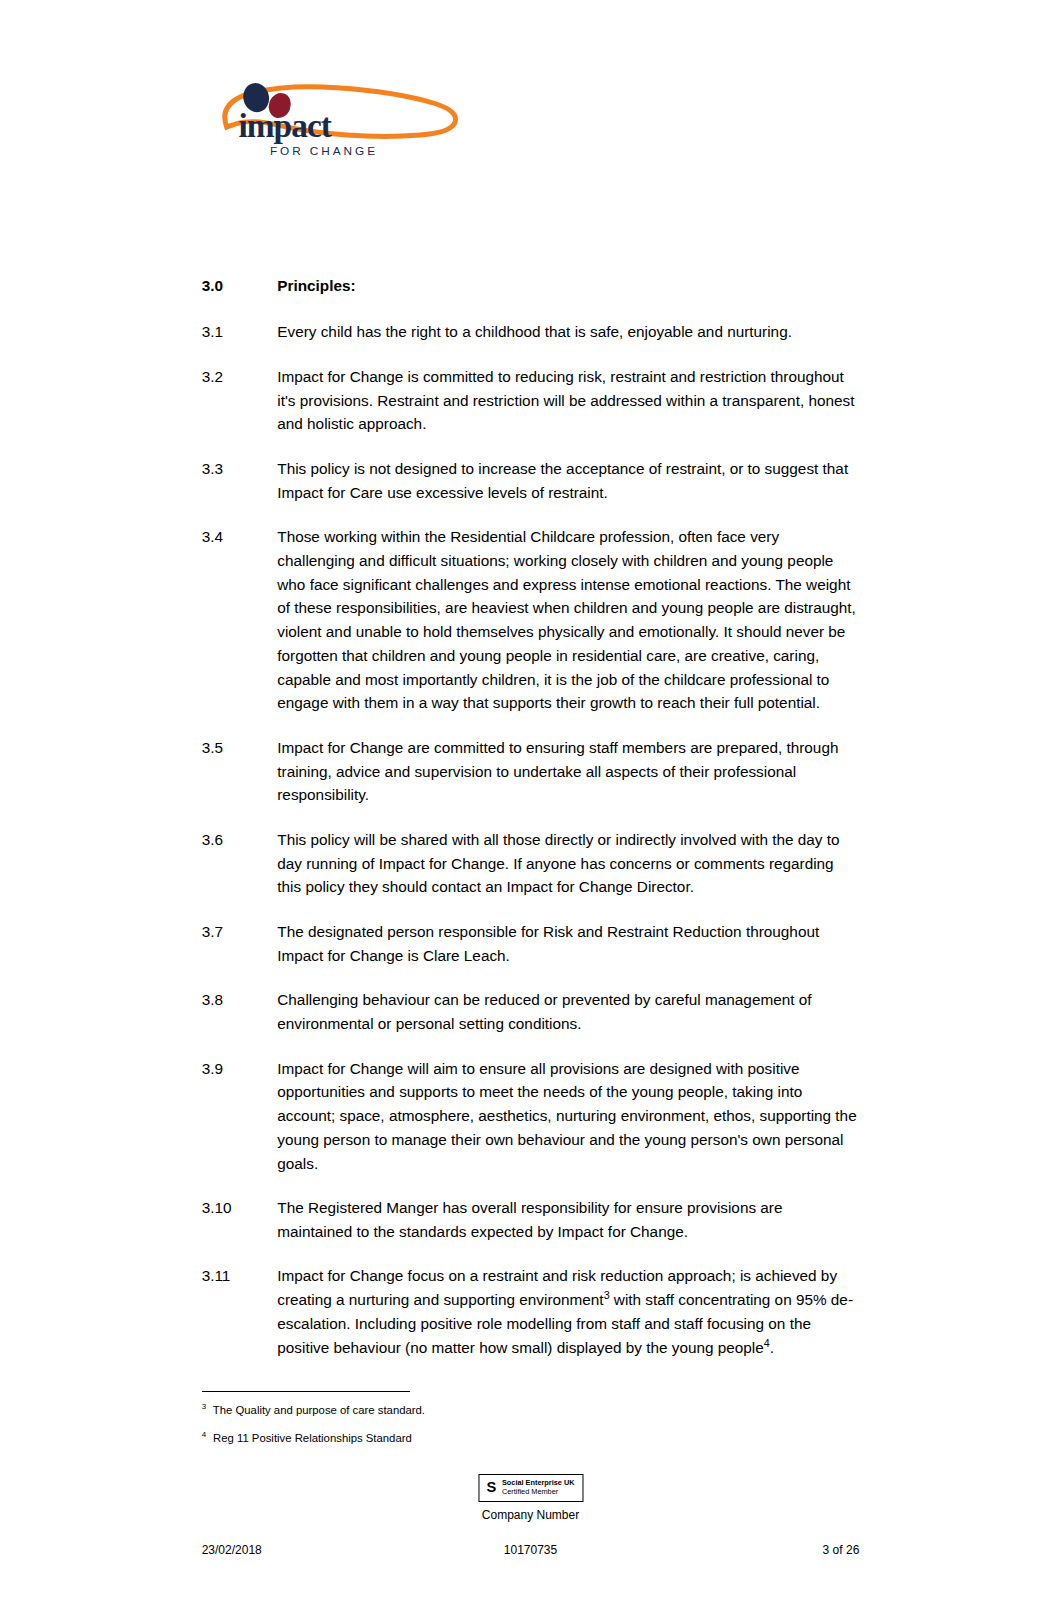impact FOR CHANGE
3.0 Principles:
3.1 Every child has the right to a childhood that is safe, enjoyable and nurturing.
3.2 Impact for Change is committed to reducing risk, restraint and restriction throughout it's provisions. Restraint and restriction will be addressed within a transparent, honest and holistic approach.
3.3 This policy is not designed to increase the acceptance of restraint, or to suggest that Impact for Care use excessive levels of restraint.
3.4 Those working within the Residential Childcare profession, often face very challenging and difficult situations; working closely with children and young people who face significant challenges and express intense emotional reactions. The weight of these responsibilities, are heaviest when children and young people are distraught, violent and unable to hold themselves physically and emotionally. It should never be forgotten that children and young people in residential care, are creative, caring, capable and most importantly children, it is the job of the childcare professional to engage with them in a way that supports their growth to reach their full potential.
3.5 Impact for Change are committed to ensuring staff members are prepared, through training, advice and supervision to undertake all aspects of their professional responsibility.
3.6 This policy will be shared with all those directly or indirectly involved with the day to day running of Impact for Change. If anyone has concerns or comments regarding this policy they should contact an Impact for Change Director.
3.7 The designated person responsible for Risk and Restraint Reduction throughout Impact for Change is Clare Leach.
3.8 Challenging behaviour can be reduced or prevented by careful management of environmental or personal setting conditions.
3.9 Impact for Change will aim to ensure all provisions are designed with positive opportunities and supports to meet the needs of the young people, taking into account; space, atmosphere, aesthetics, nurturing environment, ethos, supporting the young person to manage their own behaviour and the young person's own personal goals.
3.10 The Registered Manger has overall responsibility for ensure provisions are maintained to the standards expected by Impact for Change.
3.11 Impact for Change focus on a restraint and risk reduction approach; is achieved by creating a nurturing and supporting environment3 with staff concentrating on 95% de-escalation. Including positive role modelling from staff and staff focusing on the positive behaviour (no matter how small) displayed by the young people4.
3 The Quality and purpose of care standard.
4 Reg 11 Positive Relationships Standard
S Social Enterprise UK
Certified Member
Company Number
23/02/2018
10170735
3 of 26